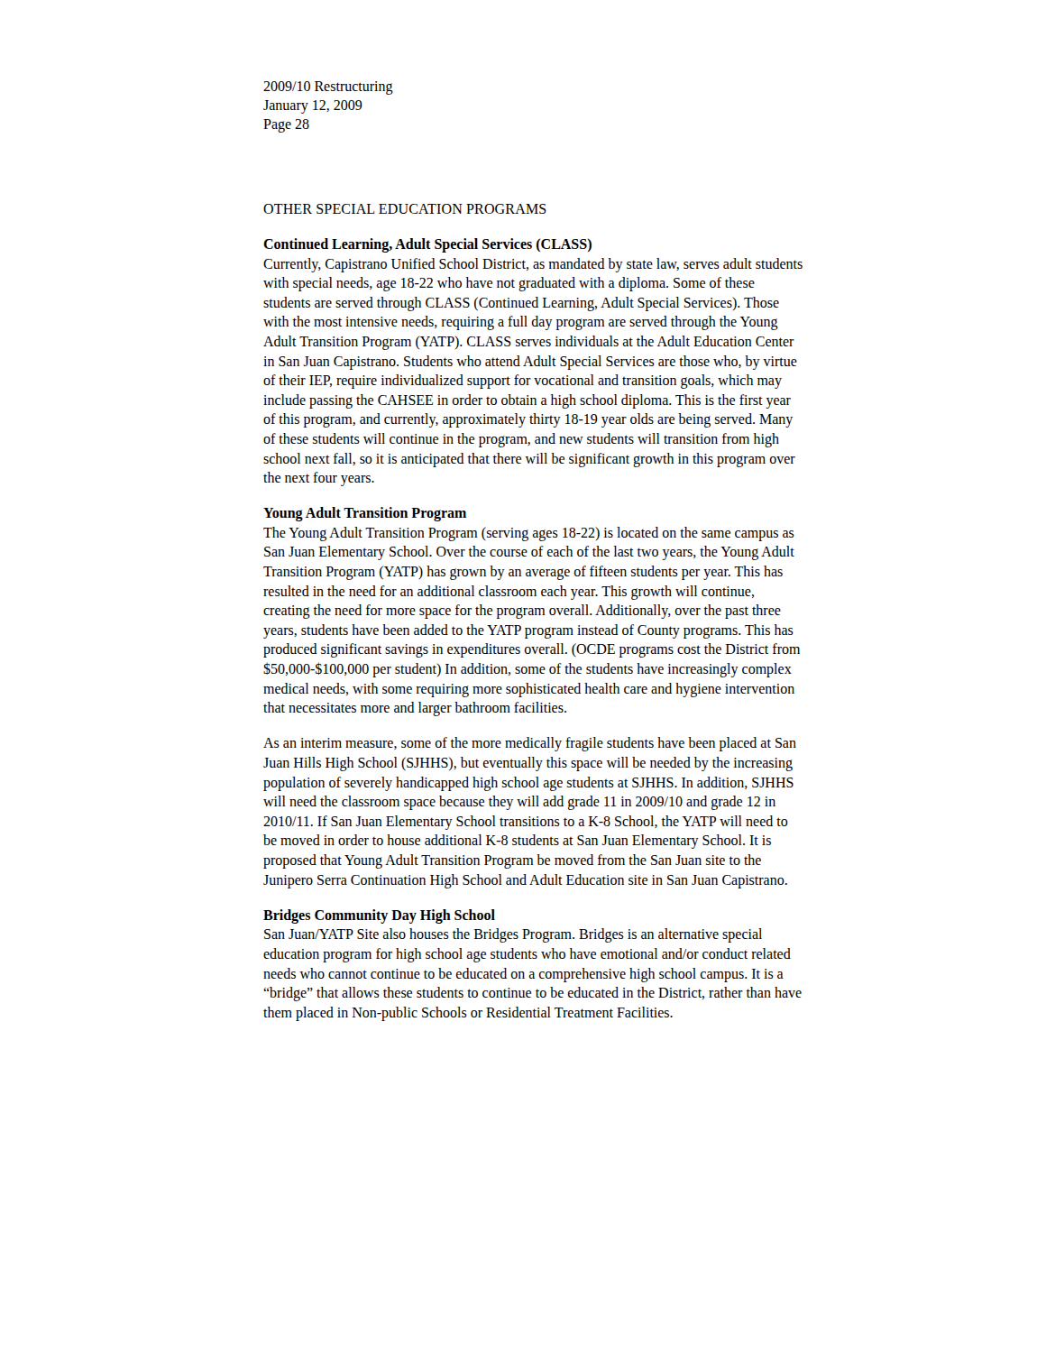2009/10 Restructuring
January 12, 2009
Page 28
OTHER SPECIAL EDUCATION PROGRAMS
Continued Learning, Adult Special Services (CLASS)
Currently, Capistrano Unified School District, as mandated by state law, serves adult students with special needs, age 18-22 who have not graduated with a diploma. Some of these students are served through CLASS (Continued Learning, Adult Special Services). Those with the most intensive needs, requiring a full day program are served through the Young Adult Transition Program (YATP). CLASS serves individuals at the Adult Education Center in San Juan Capistrano. Students who attend Adult Special Services are those who, by virtue of their IEP, require individualized support for vocational and transition goals, which may include passing the CAHSEE in order to obtain a high school diploma. This is the first year of this program, and currently, approximately thirty 18-19 year olds are being served. Many of these students will continue in the program, and new students will transition from high school next fall, so it is anticipated that there will be significant growth in this program over the next four years.
Young Adult Transition Program
The Young Adult Transition Program (serving ages 18-22) is located on the same campus as San Juan Elementary School. Over the course of each of the last two years, the Young Adult Transition Program (YATP) has grown by an average of fifteen students per year. This has resulted in the need for an additional classroom each year. This growth will continue, creating the need for more space for the program overall. Additionally, over the past three years, students have been added to the YATP program instead of County programs. This has produced significant savings in expenditures overall. (OCDE programs cost the District from $50,000-$100,000 per student) In addition, some of the students have increasingly complex medical needs, with some requiring more sophisticated health care and hygiene intervention that necessitates more and larger bathroom facilities.
As an interim measure, some of the more medically fragile students have been placed at San Juan Hills High School (SJHHS), but eventually this space will be needed by the increasing population of severely handicapped high school age students at SJHHS. In addition, SJHHS will need the classroom space because they will add grade 11 in 2009/10 and grade 12 in 2010/11. If San Juan Elementary School transitions to a K-8 School, the YATP will need to be moved in order to house additional K-8 students at San Juan Elementary School. It is proposed that Young Adult Transition Program be moved from the San Juan site to the Junipero Serra Continuation High School and Adult Education site in San Juan Capistrano.
Bridges Community Day High School
San Juan/YATP Site also houses the Bridges Program. Bridges is an alternative special education program for high school age students who have emotional and/or conduct related needs who cannot continue to be educated on a comprehensive high school campus. It is a “bridge” that allows these students to continue to be educated in the District, rather than have them placed in Non-public Schools or Residential Treatment Facilities.